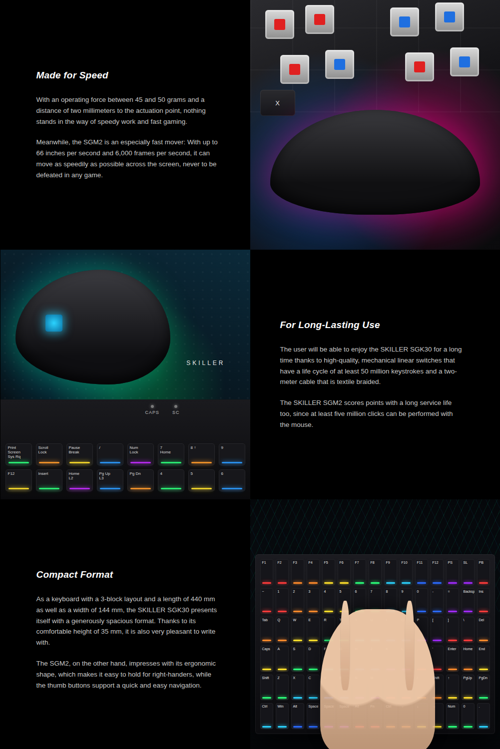Made for Speed
With an operating force between 45 and 50 grams and a distance of two millimeters to the actuation point, nothing stands in the way of speedy work and fast gaming.
Meanwhile, the SGM2 is an especially fast mover: With up to 66 inches per second and 6,000 frames per second, it can move as speedily as possible across the screen, never to be defeated in any game.
X SKILLER
SKILLER
CAPS SC
Print
Screen
Sys Rq
Scroll
Lock
Pause
Break
/
Num
Lock
7
Home
8 ↑
9
F12
Insert
Home
L2
Pg Up
L3
Pg Dn
4
5
6
For Long-Lasting Use
The user will be able to enjoy the SKILLER SGK30 for a long time thanks to high-quality, mechanical linear switches that have a life cycle of at least 50 million keystrokes and a two-meter cable that is textile braided.
The SKILLER SGM2 scores points with a long service life too, since at least five million clicks can be performed with the mouse.
Compact Format
As a keyboard with a 3-block layout and a length of 440 mm as well as a width of 144 mm, the SKILLER SGK30 presents itself with a generously spacious format. Thanks to its comfortable height of 35 mm, it is also very pleasant to write with.
The SGM2, on the other hand, impresses with its ergonomic shape, which makes it easy to hold for right-handers, while the thumb buttons support a quick and easy navigation.
F1
F2
F3
F4
F5
F6
F7
F8
F9
F10
F11
F12
PS
SL
PB
~
1
2
3
4
5
6
7
8
9
0
-
=
Backspace
Ins
Tab
Q
W
E
R
T
Y
U
I
O
P
[
]
\
Del
Caps
A
S
D
F
G
H
J
K
L
;
'
Enter
Home
End
Shift
Z
X
C
V
B
N
M
,
.
/
Shift
↑
PgUp
PgDn
Ctrl
Win
Alt
Space
Space
Space
Alt
Fn
Ctrl
←
↓
→
Num
0
.